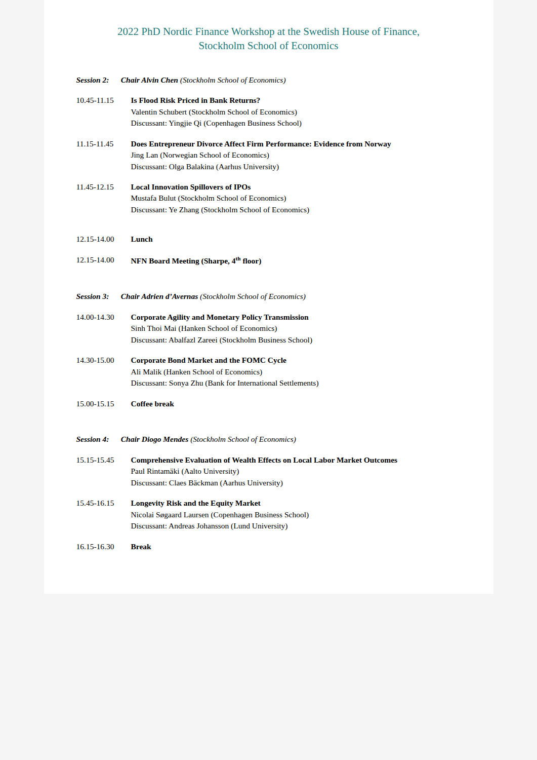2022 PhD Nordic Finance Workshop at the Swedish House of Finance,
Stockholm School of Economics
Session 2: Chair Alvin Chen (Stockholm School of Economics)
| 10.45-11.15 | Is Flood Risk Priced in Bank Returns? Valentin Schubert (Stockholm School of Economics) Discussant: Yingjie Qi (Copenhagen Business School) |
| 11.15-11.45 | Does Entrepreneur Divorce Affect Firm Performance: Evidence from Norway Jing Lan (Norwegian School of Economics) Discussant: Olga Balakina (Aarhus University) |
| 11.45-12.15 | Local Innovation Spillovers of IPOs Mustafa Bulut (Stockholm School of Economics) Discussant: Ye Zhang (Stockholm School of Economics) |
| 12.15-14.00 | Lunch |
| 12.15-14.00 | NFN Board Meeting (Sharpe, 4 th floor) |
Session 3: Chair Adrien d’Avernas (Stockholm School of Economics)
| 14.00-14.30 | Corporate Agility and Monetary Policy Transmission Sinh Thoi Mai (Hanken School of Economics) Discussant: Abalfazl Zareei (Stockholm Business School) |
| 14.30-15.00 | Corporate Bond Market and the FOMC Cycle Ali Malik (Hanken School of Economics) Discussant: Sonya Zhu (Bank for International Settlements) |
| 15.00-15.15 | Coffee break |
Session 4: Chair Diogo Mendes (Stockholm School of Economics)
| 15.15-15.45 | Comprehensive Evaluation of Wealth Effects on Local Labor Market Outcomes Paul Rintamäki (Aalto University) Discussant: Claes Bäckman (Aarhus University) |
| 15.45-16.15 | Longevity Risk and the Equity Market Nicolai Søgaard Laursen (Copenhagen Business School) Discussant: Andreas Johansson (Lund University) |
| 16.15-16.30 | Break |